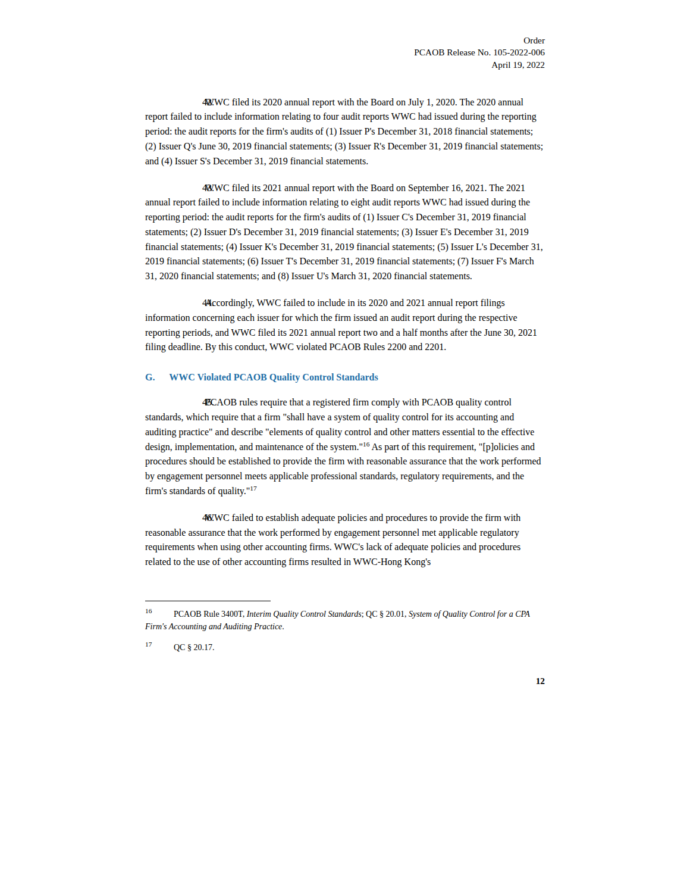Order
PCAOB Release No. 105-2022-006
April 19, 2022
42. WWC filed its 2020 annual report with the Board on July 1, 2020. The 2020 annual report failed to include information relating to four audit reports WWC had issued during the reporting period: the audit reports for the firm's audits of (1) Issuer P's December 31, 2018 financial statements; (2) Issuer Q's June 30, 2019 financial statements; (3) Issuer R's December 31, 2019 financial statements; and (4) Issuer S's December 31, 2019 financial statements.
43. WWC filed its 2021 annual report with the Board on September 16, 2021. The 2021 annual report failed to include information relating to eight audit reports WWC had issued during the reporting period: the audit reports for the firm's audits of (1) Issuer C's December 31, 2019 financial statements; (2) Issuer D's December 31, 2019 financial statements; (3) Issuer E's December 31, 2019 financial statements; (4) Issuer K's December 31, 2019 financial statements; (5) Issuer L's December 31, 2019 financial statements; (6) Issuer T's December 31, 2019 financial statements; (7) Issuer F's March 31, 2020 financial statements; and (8) Issuer U's March 31, 2020 financial statements.
44. Accordingly, WWC failed to include in its 2020 and 2021 annual report filings information concerning each issuer for which the firm issued an audit report during the respective reporting periods, and WWC filed its 2021 annual report two and a half months after the June 30, 2021 filing deadline. By this conduct, WWC violated PCAOB Rules 2200 and 2201.
G. WWC Violated PCAOB Quality Control Standards
45. PCAOB rules require that a registered firm comply with PCAOB quality control standards, which require that a firm "shall have a system of quality control for its accounting and auditing practice" and describe "elements of quality control and other matters essential to the effective design, implementation, and maintenance of the system."16 As part of this requirement, "[p]olicies and procedures should be established to provide the firm with reasonable assurance that the work performed by engagement personnel meets applicable professional standards, regulatory requirements, and the firm's standards of quality."17
46. WWC failed to establish adequate policies and procedures to provide the firm with reasonable assurance that the work performed by engagement personnel met applicable regulatory requirements when using other accounting firms. WWC's lack of adequate policies and procedures related to the use of other accounting firms resulted in WWC-Hong Kong's
16 PCAOB Rule 3400T, Interim Quality Control Standards; QC § 20.01, System of Quality Control for a CPA Firm's Accounting and Auditing Practice.
17 QC § 20.17.
12